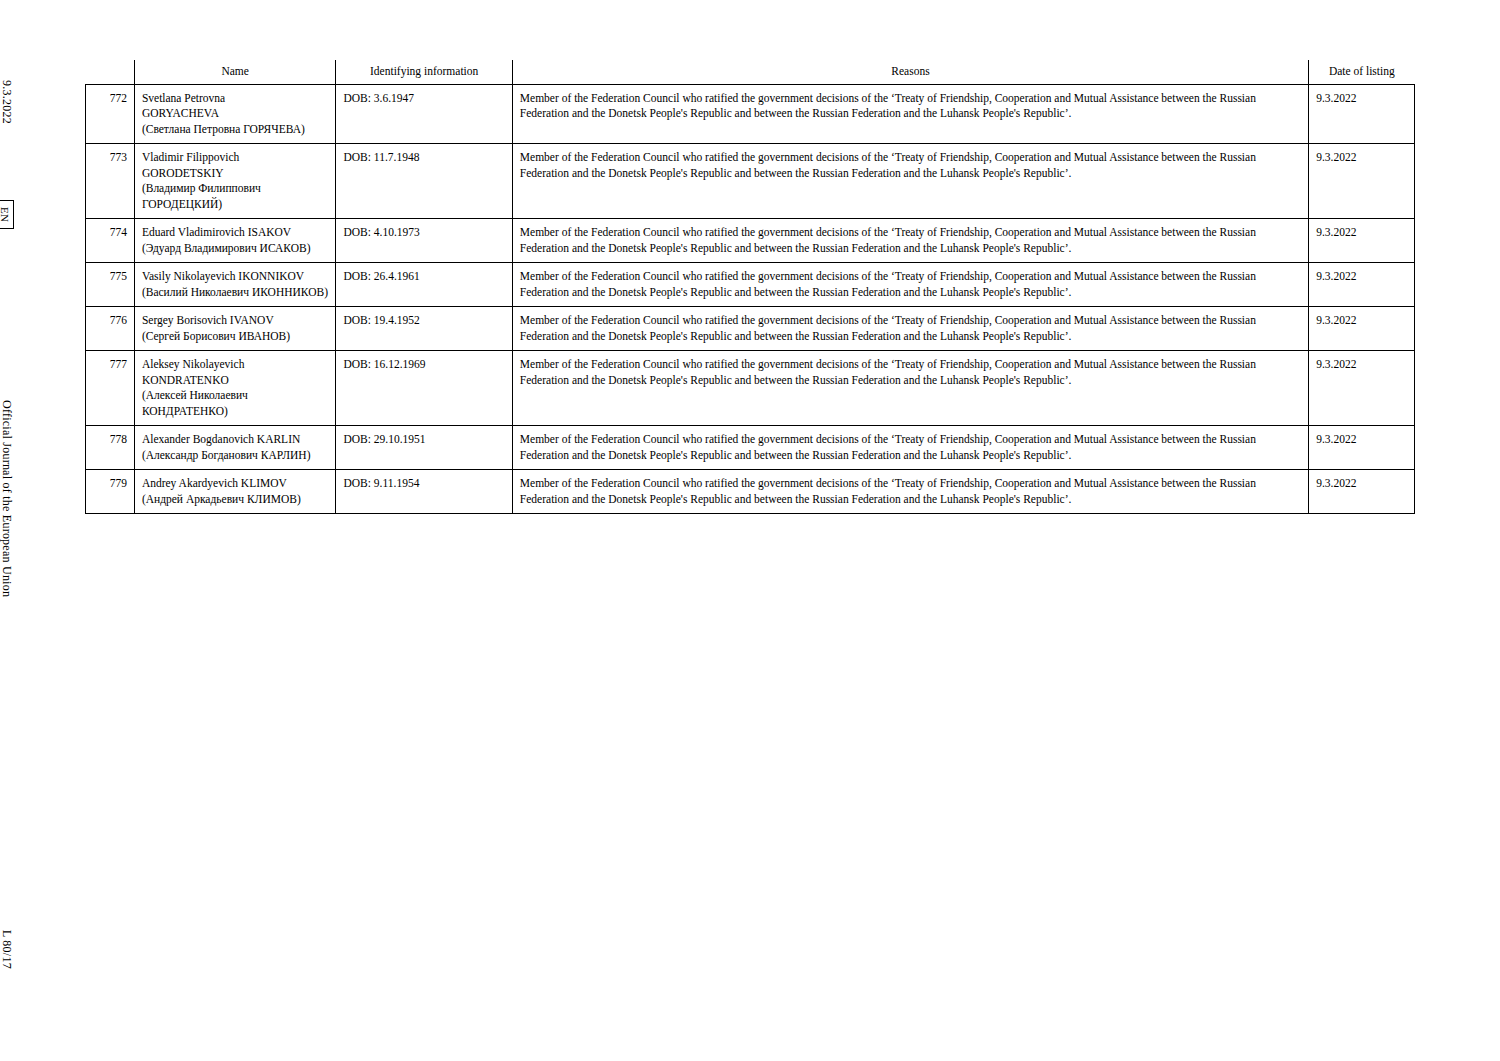9.3.2022
EN
Official Journal of the European Union
L 80/17
| | Name | Identifying information | Reasons | Date of listing |
| --- | --- | --- | --- | --- |
| 772 | Svetlana Petrovna GORYACHEVA (Светлана Петровна ГОРЯЧЕВА) | DOB: 3.6.1947 | Member of the Federation Council who ratified the government decisions of the ‘Treaty of Friendship, Cooperation and Mutual Assistance between the Russian Federation and the Donetsk People's Republic and between the Russian Federation and the Luhansk People's Republic’. | 9.3.2022 |
| 773 | Vladimir Filippovich GORODETSKIY (Владимир Филиппович ГОРОДЕЦКИЙ) | DOB: 11.7.1948 | Member of the Federation Council who ratified the government decisions of the ‘Treaty of Friendship, Cooperation and Mutual Assistance between the Russian Federation and the Donetsk People's Republic and between the Russian Federation and the Luhansk People's Republic’. | 9.3.2022 |
| 774 | Eduard Vladimirovich ISAKOV (Эдуард Владимирович ИСАКОВ) | DOB: 4.10.1973 | Member of the Federation Council who ratified the government decisions of the ‘Treaty of Friendship, Cooperation and Mutual Assistance between the Russian Federation and the Donetsk People's Republic and between the Russian Federation and the Luhansk People's Republic’. | 9.3.2022 |
| 775 | Vasily Nikolayevich IKONNIKOV (Василий Николаевич ИКОННИКОВ) | DOB: 26.4.1961 | Member of the Federation Council who ratified the government decisions of the ‘Treaty of Friendship, Cooperation and Mutual Assistance between the Russian Federation and the Donetsk People's Republic and between the Russian Federation and the Luhansk People's Republic’. | 9.3.2022 |
| 776 | Sergey Borisovich IVANOV (Сергей Борисович ИВАНОВ) | DOB: 19.4.1952 | Member of the Federation Council who ratified the government decisions of the ‘Treaty of Friendship, Cooperation and Mutual Assistance between the Russian Federation and the Donetsk People's Republic and between the Russian Federation and the Luhansk People's Republic’. | 9.3.2022 |
| 777 | Aleksey Nikolayevich KONDRATENKO (Алексей Николаевич КОНДРАТЕНКО) | DOB: 16.12.1969 | Member of the Federation Council who ratified the government decisions of the ‘Treaty of Friendship, Cooperation and Mutual Assistance between the Russian Federation and the Donetsk People's Republic and between the Russian Federation and the Luhansk People's Republic’. | 9.3.2022 |
| 778 | Alexander Bogdanovich KARLIN (Александр Богданович КАРЛИН) | DOB: 29.10.1951 | Member of the Federation Council who ratified the government decisions of the ‘Treaty of Friendship, Cooperation and Mutual Assistance between the Russian Federation and the Donetsk People's Republic and between the Russian Federation and the Luhansk People's Republic’. | 9.3.2022 |
| 779 | Andrey Akardyevich KLIMOV (Андрей Аркадьевич КЛИМОВ) | DOB: 9.11.1954 | Member of the Federation Council who ratified the government decisions of the ‘Treaty of Friendship, Cooperation and Mutual Assistance between the Russian Federation and the Donetsk People's Republic and between the Russian Federation and the Luhansk People's Republic’. | 9.3.2022 |